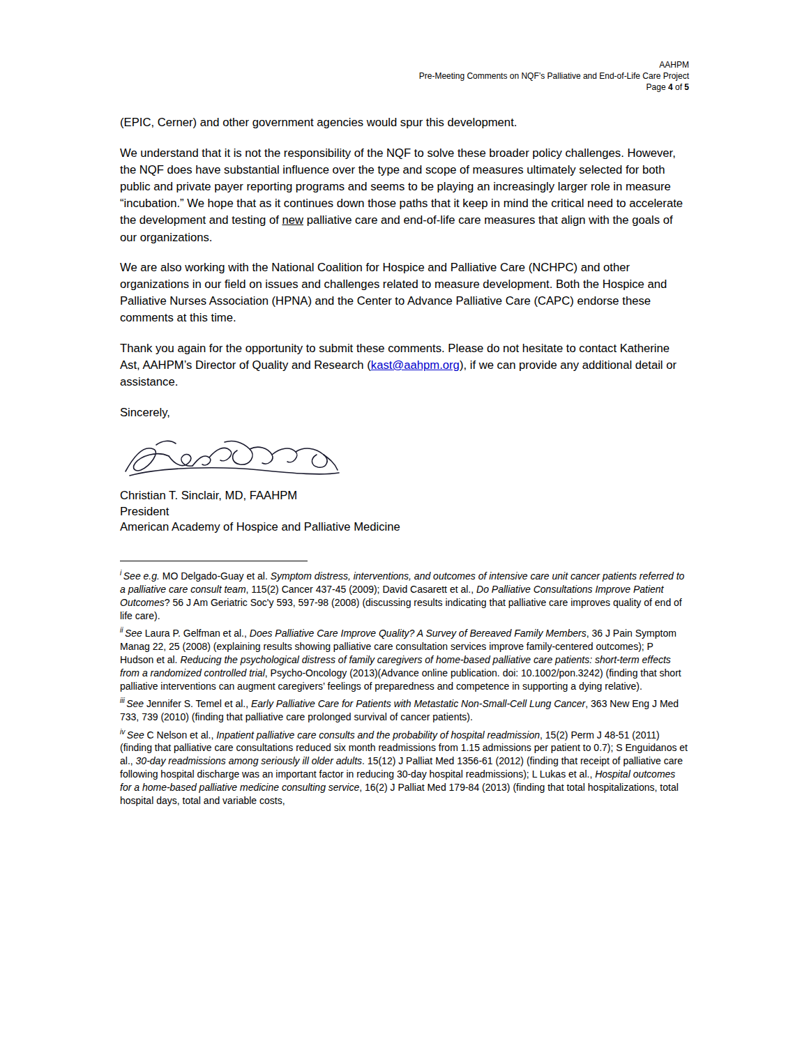AAHPM
Pre-Meeting Comments on NQF’s Palliative and End-of-Life Care Project
Page 4 of 5
(EPIC, Cerner) and other government agencies would spur this development.
We understand that it is not the responsibility of the NQF to solve these broader policy challenges. However, the NQF does have substantial influence over the type and scope of measures ultimately selected for both public and private payer reporting programs and seems to be playing an increasingly larger role in measure “incubation.” We hope that as it continues down those paths that it keep in mind the critical need to accelerate the development and testing of new palliative care and end-of-life care measures that align with the goals of our organizations.
We are also working with the National Coalition for Hospice and Palliative Care (NCHPC) and other organizations in our field on issues and challenges related to measure development. Both the Hospice and Palliative Nurses Association (HPNA) and the Center to Advance Palliative Care (CAPC) endorse these comments at this time.
Thank you again for the opportunity to submit these comments. Please do not hesitate to contact Katherine Ast, AAHPM’s Director of Quality and Research (kast@aahpm.org), if we can provide any additional detail or assistance.
Sincerely,
Christian T. Sinclair, MD, FAAHPM
President
American Academy of Hospice and Palliative Medicine
iSee e.g. MO Delgado-Guay et al. Symptom distress, interventions, and outcomes of intensive care unit cancer patients referred to a palliative care consult team, 115(2) Cancer 437-45 (2009); David Casarett et al., Do Palliative Consultations Improve Patient Outcomes? 56 J Am Geriatric Soc'y 593, 597-98 (2008) (discussing results indicating that palliative care improves quality of end of life care).
ii See Laura P. Gelfman et al., Does Palliative Care Improve Quality? A Survey of Bereaved Family Members, 36 J Pain Symptom Manag 22, 25 (2008) (explaining results showing palliative care consultation services improve family-centered outcomes); P Hudson et al. Reducing the psychological distress of family caregivers of home-based palliative care patients: short-term effects from a randomized controlled trial, Psycho-Oncology (2013)(Advance online publication. doi: 10.1002/pon.3242) (finding that short palliative interventions can augment caregivers’ feelings of preparedness and competence in supporting a dying relative).
iii See Jennifer S. Temel et al., Early Palliative Care for Patients with Metastatic Non-Small-Cell Lung Cancer, 363 New Eng J Med 733, 739 (2010) (finding that palliative care prolonged survival of cancer patients).
iv See C Nelson et al., Inpatient palliative care consults and the probability of hospital readmission, 15(2) Perm J 48-51 (2011) (finding that palliative care consultations reduced six month readmissions from 1.15 admissions per patient to 0.7); S Enguidanos et al., 30-day readmissions among seriously ill older adults. 15(12) J Palliat Med 1356-61 (2012) (finding that receipt of palliative care following hospital discharge was an important factor in reducing 30-day hospital readmissions); L Lukas et al., Hospital outcomes for a home-based palliative medicine consulting service, 16(2) J Palliat Med 179-84 (2013) (finding that total hospitalizations, total hospital days, total and variable costs,